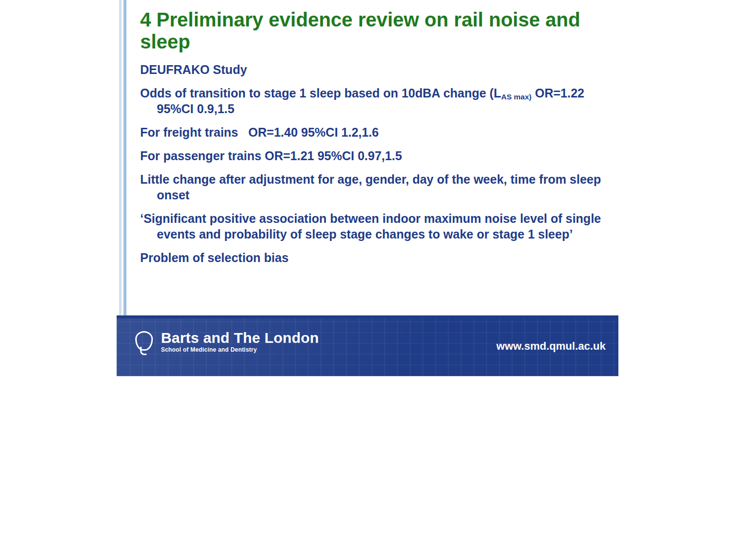4 Preliminary evidence review on rail noise and sleep
DEUFRAKO Study
Odds of transition to stage 1 sleep based on 10dBA change (LAS max) OR=1.22 95%CI 0.9,1.5
For freight trains OR=1.40 95%CI 1.2,1.6
For passenger trains OR=1.21 95%CI 0.97,1.5
Little change after adjustment for age, gender, day of the week, time from sleep onset
‘Significant positive association between indoor maximum noise level of single events and probability of sleep stage changes to wake or stage 1 sleep’
Problem of selection bias
Barts and The London
School of Medicine and Dentistry
www.smd.qmul.ac.uk